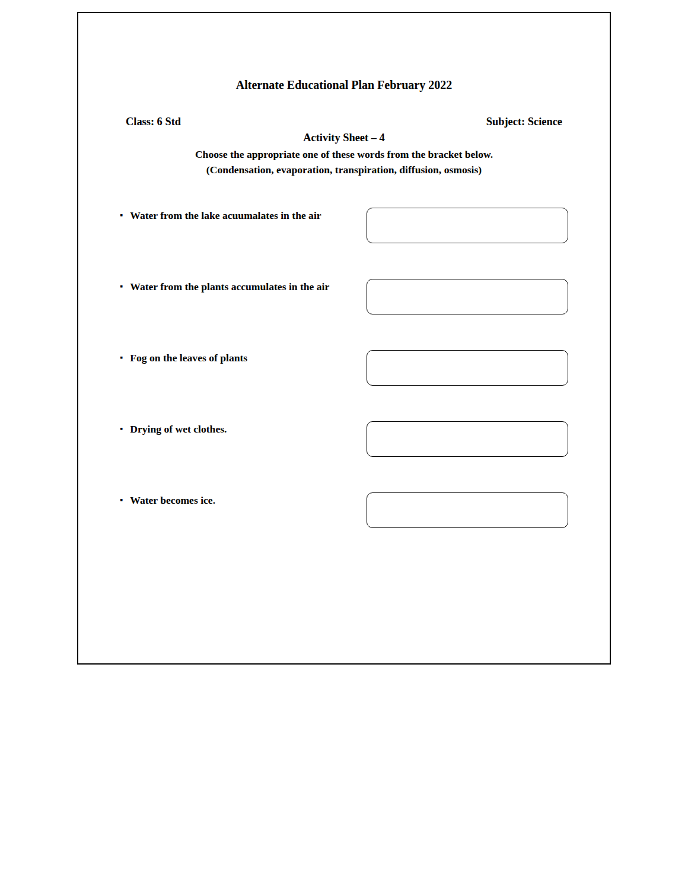Alternate Educational Plan February 2022
Class: 6 Std Subject: Science
Activity Sheet – 4
Choose the appropriate one of these words from the bracket below.
(Condensation, evaporation, transpiration, diffusion, osmosis)
▪Water from the lake acuumalates in the air
▪Water from the plants accumulates in the air
▪Fog on the leaves of plants
▪Drying of wet clothes.
▪Water becomes ice.